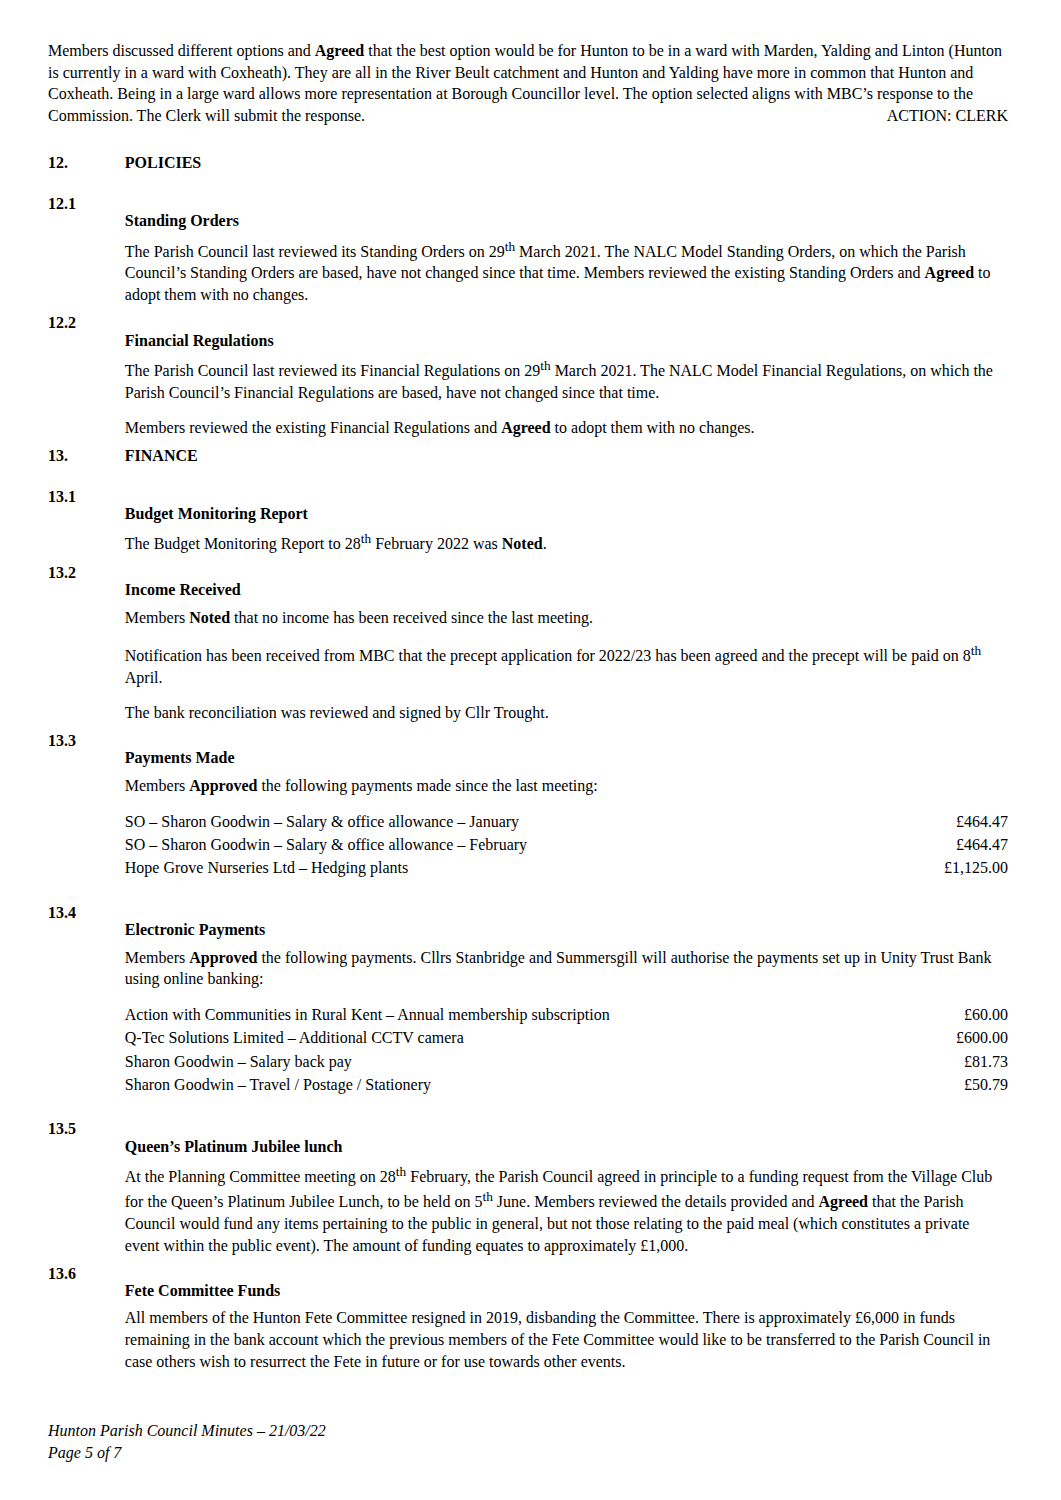Members discussed different options and Agreed that the best option would be for Hunton to be in a ward with Marden, Yalding and Linton (Hunton is currently in a ward with Coxheath). They are all in the River Beult catchment and Hunton and Yalding have more in common that Hunton and Coxheath. Being in a large ward allows more representation at Borough Councillor level. The option selected aligns with MBC’s response to the Commission. The Clerk will submit the response. ACTION: CLERK
12.
Policies
12.1
Standing Orders
The Parish Council last reviewed its Standing Orders on 29th March 2021. The NALC Model Standing Orders, on which the Parish Council’s Standing Orders are based, have not changed since that time. Members reviewed the existing Standing Orders and Agreed to adopt them with no changes.
12.2
Financial Regulations
The Parish Council last reviewed its Financial Regulations on 29th March 2021. The NALC Model Financial Regulations, on which the Parish Council’s Financial Regulations are based, have not changed since that time.
Members reviewed the existing Financial Regulations and Agreed to adopt them with no changes.
13.
Finance
13.1
Budget Monitoring Report
The Budget Monitoring Report to 28th February 2022 was Noted.
13.2
Income Received
Members Noted that no income has been received since the last meeting.
Notification has been received from MBC that the precept application for 2022/23 has been agreed and the precept will be paid on 8th April.
The bank reconciliation was reviewed and signed by Cllr Trought.
13.3
Payments Made
Members Approved the following payments made since the last meeting:
| SO – Sharon Goodwin – Salary & office allowance – January | £464.47 |
| SO – Sharon Goodwin – Salary & office allowance – February | £464.47 |
| Hope Grove Nurseries Ltd – Hedging plants | £1,125.00 |
13.4
Electronic Payments
Members Approved the following payments. Cllrs Stanbridge and Summersgill will authorise the payments set up in Unity Trust Bank using online banking:
| Action with Communities in Rural Kent – Annual membership subscription | £60.00 |
| Q-Tec Solutions Limited – Additional CCTV camera | £600.00 |
| Sharon Goodwin – Salary back pay | £81.73 |
| Sharon Goodwin – Travel / Postage / Stationery | £50.79 |
13.5
Queen’s Platinum Jubilee lunch
At the Planning Committee meeting on 28th February, the Parish Council agreed in principle to a funding request from the Village Club for the Queen’s Platinum Jubilee Lunch, to be held on 5th June. Members reviewed the details provided and Agreed that the Parish Council would fund any items pertaining to the public in general, but not those relating to the paid meal (which constitutes a private event within the public event). The amount of funding equates to approximately £1,000.
13.6
Fete Committee Funds
All members of the Hunton Fete Committee resigned in 2019, disbanding the Committee. There is approximately £6,000 in funds remaining in the bank account which the previous members of the Fete Committee would like to be transferred to the Parish Council in case others wish to resurrect the Fete in future or for use towards other events.
Hunton Parish Council Minutes – 21/03/22
Page 5 of 7